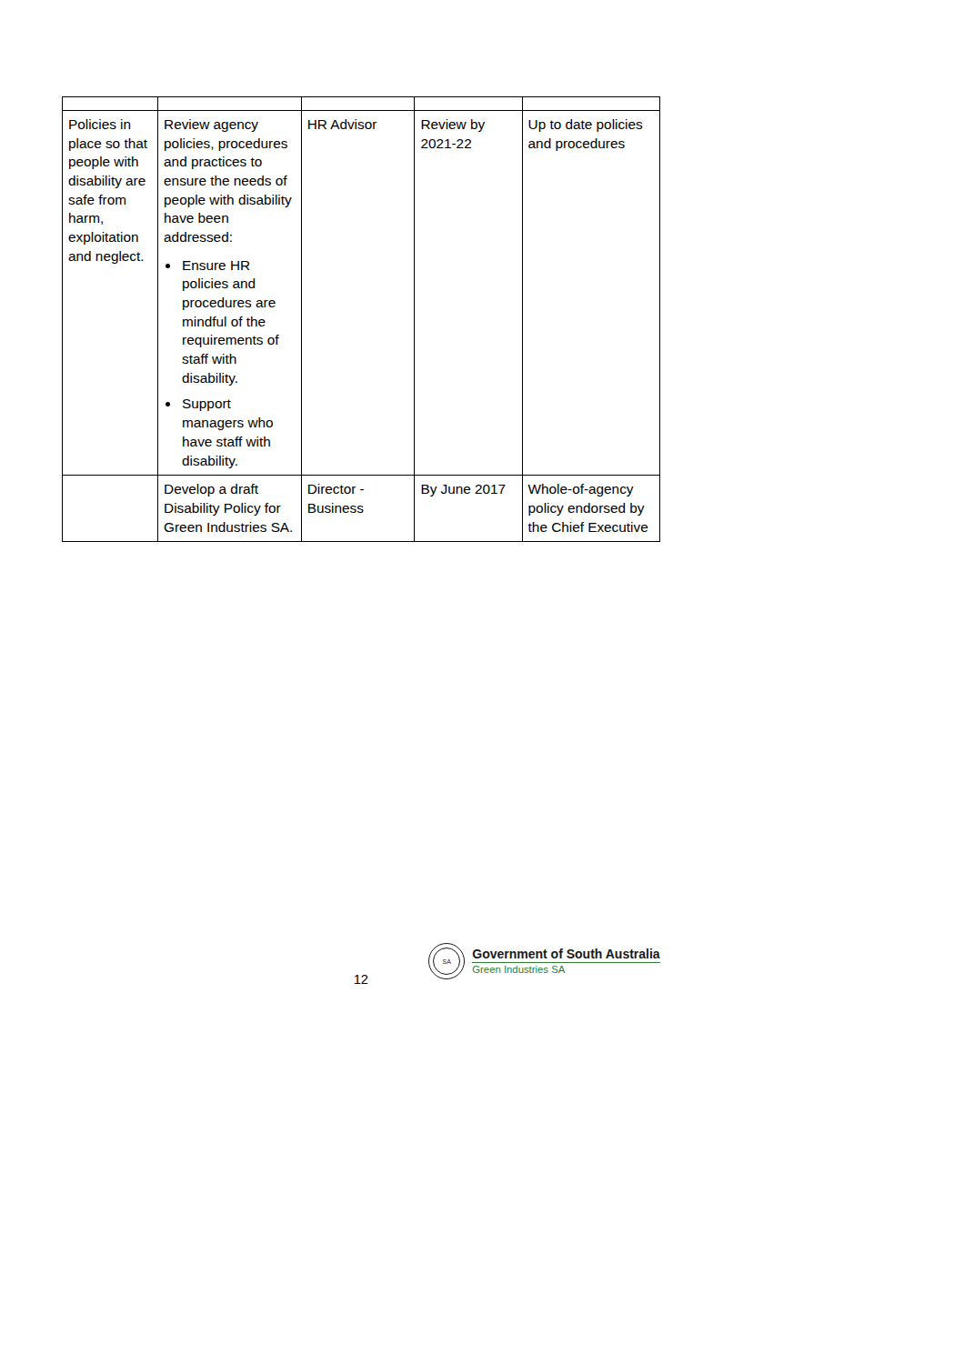| Policies in place so that people with disability are safe from harm, exploitation and neglect. | Review agency policies, procedures and practices to ensure the needs of people with disability have been addressed: Ensure HR policies and procedures are mindful of the requirements of staff with disability. Support managers who have staff with disability. | HR Advisor | Review by 2021-22 | Up to date policies and procedures |
| | Develop a draft Disability Policy for Green Industries SA. | Director - Business | By June 2017 | Whole-of-agency policy endorsed by the Chief Executive |
12
SA
Government of South Australia
Green Industries SA